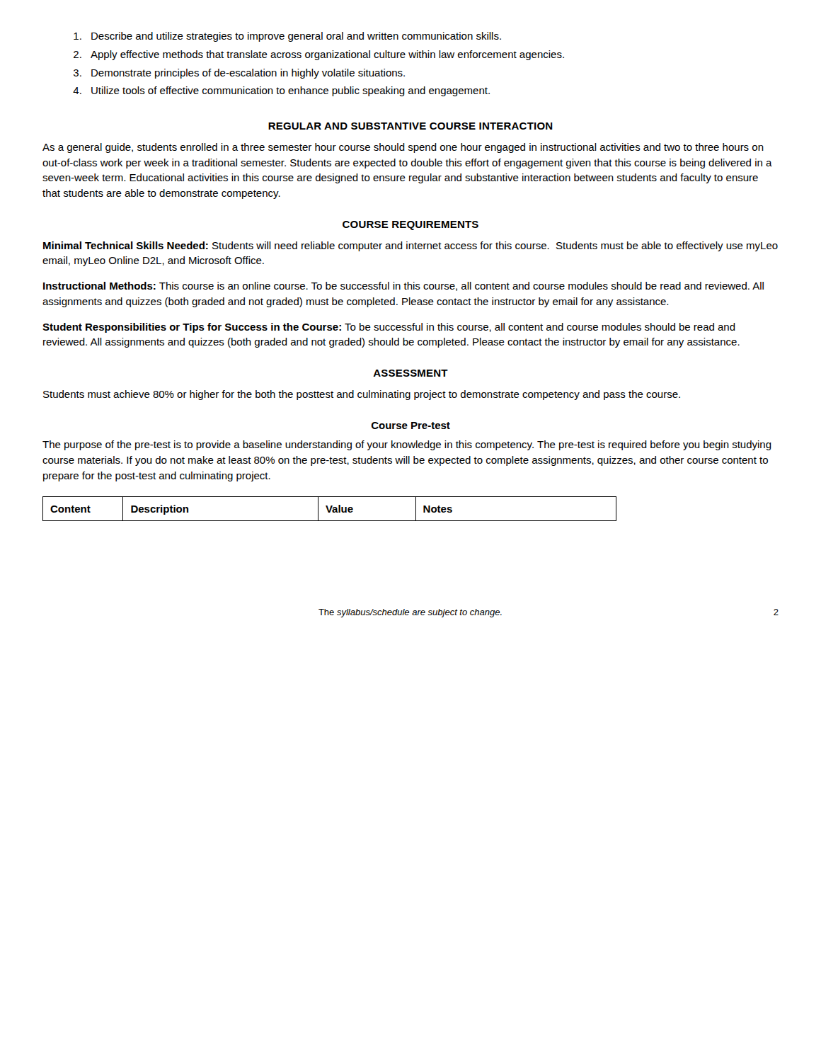Describe and utilize strategies to improve general oral and written communication skills.
Apply effective methods that translate across organizational culture within law enforcement agencies.
Demonstrate principles of de-escalation in highly volatile situations.
Utilize tools of effective communication to enhance public speaking and engagement.
REGULAR AND SUBSTANTIVE COURSE INTERACTION
As a general guide, students enrolled in a three semester hour course should spend one hour engaged in instructional activities and two to three hours on out-of-class work per week in a traditional semester. Students are expected to double this effort of engagement given that this course is being delivered in a seven-week term. Educational activities in this course are designed to ensure regular and substantive interaction between students and faculty to ensure that students are able to demonstrate competency.
COURSE REQUIREMENTS
Minimal Technical Skills Needed: Students will need reliable computer and internet access for this course. Students must be able to effectively use myLeo email, myLeo Online D2L, and Microsoft Office.
Instructional Methods: This course is an online course. To be successful in this course, all content and course modules should be read and reviewed. All assignments and quizzes (both graded and not graded) must be completed. Please contact the instructor by email for any assistance.
Student Responsibilities or Tips for Success in the Course: To be successful in this course, all content and course modules should be read and reviewed. All assignments and quizzes (both graded and not graded) should be completed. Please contact the instructor by email for any assistance.
ASSESSMENT
Students must achieve 80% or higher for the both the posttest and culminating project to demonstrate competency and pass the course.
Course Pre-test
The purpose of the pre-test is to provide a baseline understanding of your knowledge in this competency. The pre-test is required before you begin studying course materials. If you do not make at least 80% on the pre-test, students will be expected to complete assignments, quizzes, and other course content to prepare for the post-test and culminating project.
| Content | Description | Value | Notes |
| --- | --- | --- | --- |
The syllabus/schedule are subject to change. 2